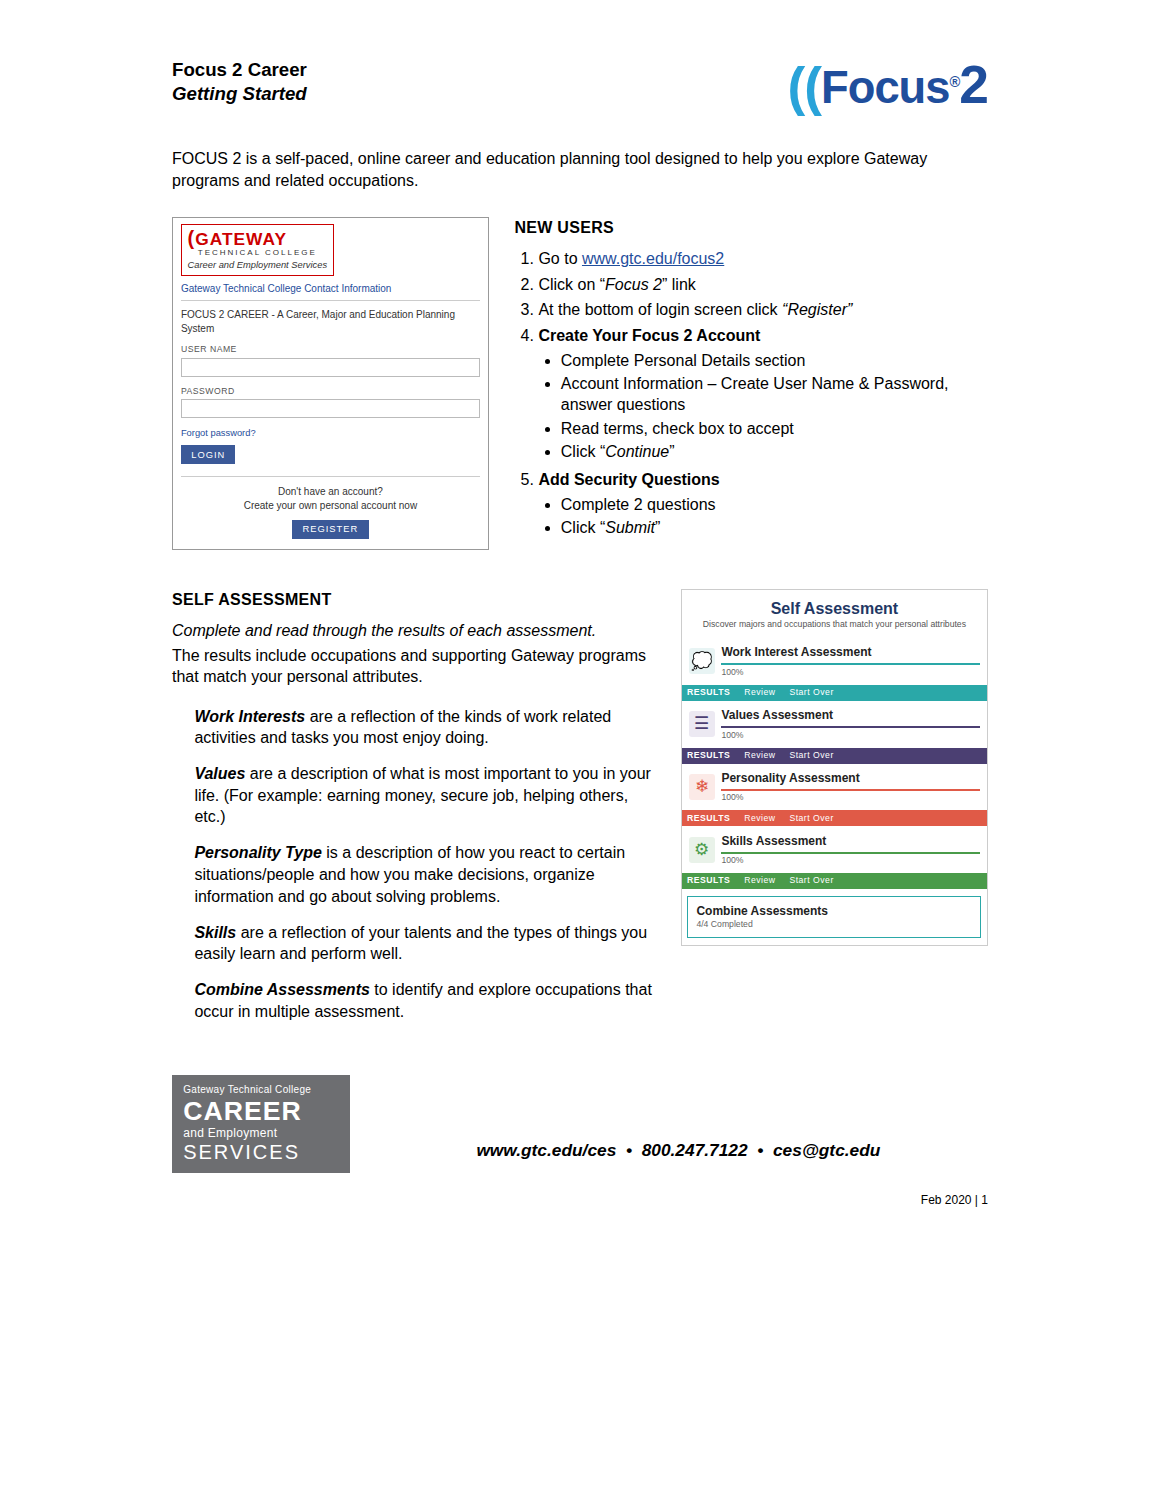Focus 2 CareerGetting Started
((Focus®2
FOCUS 2 is a self-paced, online career and education planning tool designed to help you explore Gateway programs and related occupations.
(GATEWAY
TECHNICAL COLLEGE
Career and Employment Services
Gateway Technical College Contact Information
FOCUS 2 CAREER - A Career, Major and Education Planning System
USER NAME
PASSWORD
Forgot password?
LOGIN
Don't have an account?
Create your own personal account now
REGISTER
NEW USERS
Go to www.gtc.edu/focus2
Click on “Focus 2” link
At the bottom of login screen click “Register”
Create Your Focus 2 Account
Complete Personal Details section
Account Information – Create User Name & Password, answer questions
Read terms, check box to accept
Click “Continue”
Add Security Questions
Complete 2 questions
Click “Submit”
SELF ASSESSMENT
Complete and read through the results of each assessment.
The results include occupations and supporting Gateway programs that match your personal attributes.
Work Interests are a reflection of the kinds of work related activities and tasks you most enjoy doing.
Values are a description of what is most important to you in your life. (For example: earning money, secure job, helping others, etc.)
Personality Type is a description of how you react to certain situations/people and how you make decisions, organize information and go about solving problems.
Skills are a reflection of your talents and the types of things you easily learn and perform well.
Combine Assessments to identify and explore occupations that occur in multiple assessment.
Self Assessment
Discover majors and occupations that match your personal attributes
💭
Work Interest Assessment
100%
RESULTS Review Start Over
☰
Values Assessment
100%
RESULTS Review Start Over
❄
Personality Assessment
100%
RESULTS Review Start Over
⚙
Skills Assessment
100%
RESULTS Review Start Over
Combine Assessments
4/4 Completed
Gateway Technical College
CAREER
and Employment
SERVICES
www.gtc.edu/ces • 800.247.7122 • ces@gtc.edu
Feb 2020 | 1